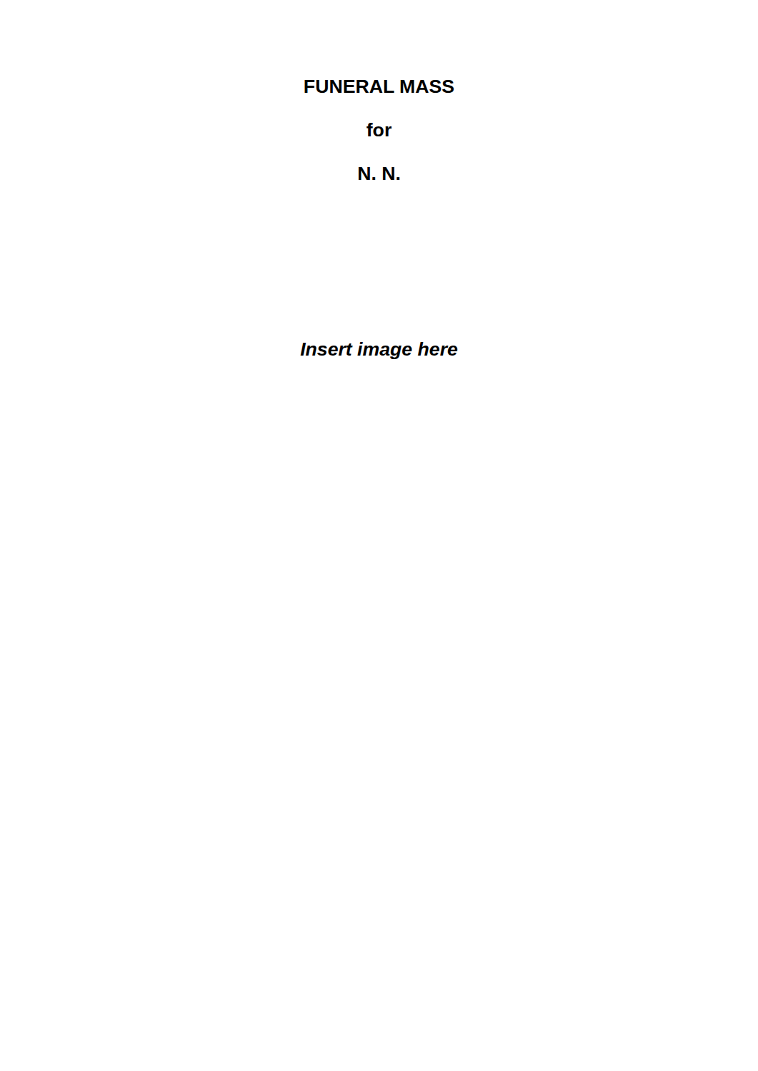FUNERAL MASS
for
N. N.
Insert image here